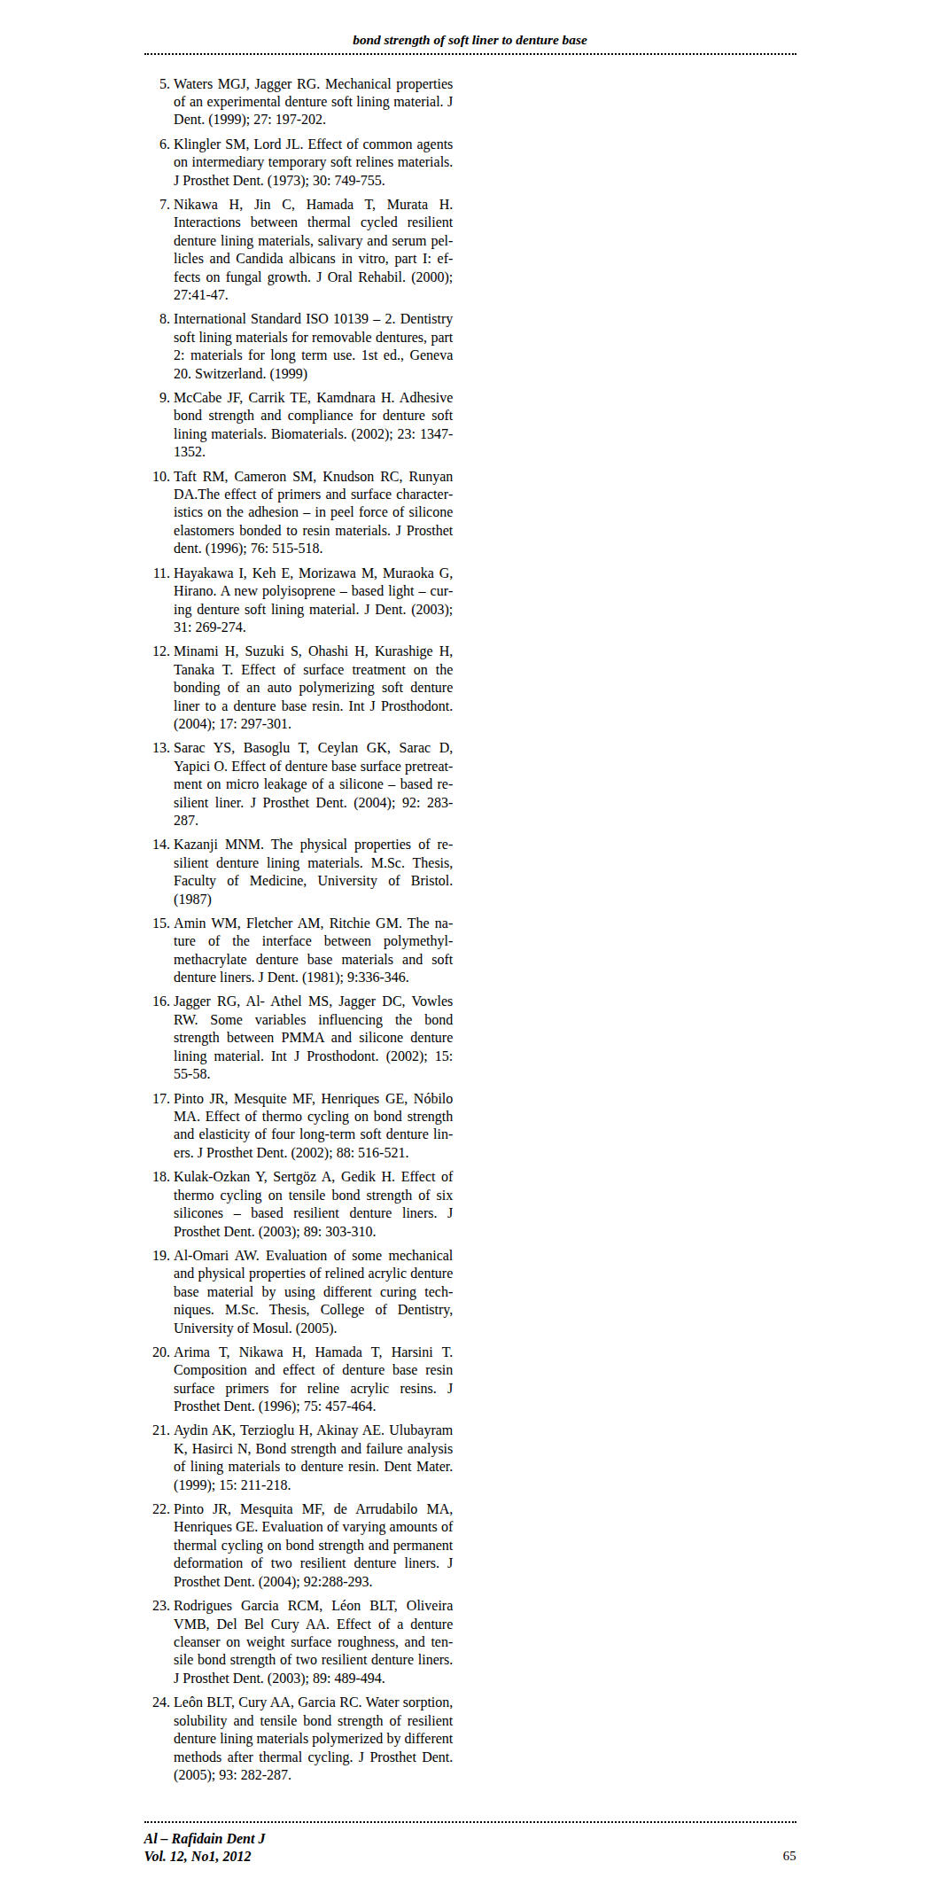bond strength of soft liner to denture base
Waters MGJ, Jagger RG. Mechanical properties of an experimental denture soft lining material. J Dent. (1999); 27: 197-202.
Klingler SM, Lord JL. Effect of common agents on intermediary temporary soft relines materials. J Prosthet Dent. (1973); 30: 749-755.
Nikawa H, Jin C, Hamada T, Murata H. Interactions between thermal cycled resilient denture lining materials, salivary and serum pellicles and Candida albicans in vitro, part I: effects on fungal growth. J Oral Rehabil. (2000); 27:41-47.
International Standard ISO 10139 – 2. Dentistry soft lining materials for removable dentures, part 2: materials for long term use. 1st ed., Geneva 20. Switzerland. (1999)
McCabe JF, Carrik TE, Kamdnara H. Adhesive bond strength and compliance for denture soft lining materials. Biomaterials. (2002); 23: 1347-1352.
Taft RM, Cameron SM, Knudson RC, Runyan DA.The effect of primers and surface characteristics on the adhesion – in peel force of silicone elastomers bonded to resin materials. J Prosthet dent. (1996); 76: 515-518.
Hayakawa I, Keh E, Morizawa M, Muraoka G, Hirano. A new polyisoprene – based light – curing denture soft lining material. J Dent. (2003); 31: 269-274.
Minami H, Suzuki S, Ohashi H, Kurashige H, Tanaka T. Effect of surface treatment on the bonding of an auto polymerizing soft denture liner to a denture base resin. Int J Prosthodont. (2004); 17: 297-301.
Sarac YS, Basoglu T, Ceylan GK, Sarac D, Yapici O. Effect of denture base surface pretreatment on micro leakage of a silicone – based resilient liner. J Prosthet Dent. (2004); 92: 283-287.
Kazanji MNM. The physical properties of resilient denture lining materials. M.Sc. Thesis, Faculty of Medicine, University of Bristol. (1987)
Amin WM, Fletcher AM, Ritchie GM. The nature of the interface between polymethylmethacrylate denture base materials and soft denture liners. J Dent. (1981); 9:336-346.
Jagger RG, Al- Athel MS, Jagger DC, Vowles RW. Some variables influencing the bond strength between PMMA and silicone denture lining material. Int J Prosthodont. (2002); 15: 55-58.
Pinto JR, Mesquite MF, Henriques GE, Nóbilo MA. Effect of thermo cycling on bond strength and elasticity of four long-term soft denture liners. J Prosthet Dent. (2002); 88: 516-521.
Kulak-Ozkan Y, Sertgöz A, Gedik H. Effect of thermo cycling on tensile bond strength of six silicones – based resilient denture liners. J Prosthet Dent. (2003); 89: 303-310.
Al-Omari AW. Evaluation of some mechanical and physical properties of relined acrylic denture base material by using different curing techniques. M.Sc. Thesis, College of Dentistry, University of Mosul. (2005).
Arima T, Nikawa H, Hamada T, Harsini T. Composition and effect of denture base resin surface primers for reline acrylic resins. J Prosthet Dent. (1996); 75: 457-464.
Aydin AK, Terzioglu H, Akinay AE. Ulubayram K, Hasirci N, Bond strength and failure analysis of lining materials to denture resin. Dent Mater. (1999); 15: 211-218.
Pinto JR, Mesquita MF, de Arrudabilo MA, Henriques GE. Evaluation of varying amounts of thermal cycling on bond strength and permanent deformation of two resilient denture liners. J Prosthet Dent. (2004); 92:288-293.
Rodrigues Garcia RCM, Léon BLT, Oliveira VMB, Del Bel Cury AA. Effect of a denture cleanser on weight surface roughness, and tensile bond strength of two resilient denture liners. J Prosthet Dent. (2003); 89: 489-494.
Leôn BLT, Cury AA, Garcia RC. Water sorption, solubility and tensile bond strength of resilient denture lining materials polymerized by different methods after thermal cycling. J Prosthet Dent. (2005); 93: 282-287.
Al – Rafidain Dent J
Vol. 12, No1, 2012
65